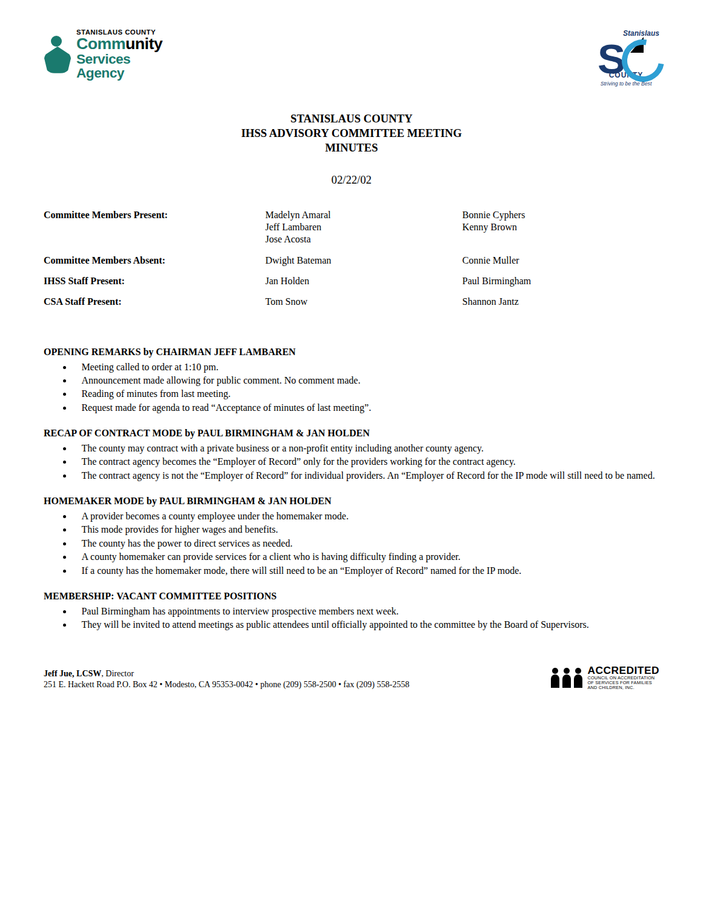STANISLAUS COUNTY
Community
Services
Agency
Stanislaus
S
COUNTY
Striving to be the Best
STANISLAUS COUNTY
IHSS ADVISORY COMMITTEE MEETING
MINUTES
02/22/02
| Committee Members Present: | Madelyn Amaral Jeff Lambaren Jose Acosta | Bonnie Cyphers Kenny Brown |
| Committee Members Absent: | Dwight Bateman | Connie Muller |
| IHSS Staff Present: | Jan Holden | Paul Birmingham |
| CSA Staff Present: | Tom Snow | Shannon Jantz |
OPENING REMARKS by CHAIRMAN JEFF LAMBAREN
Meeting called to order at 1:10 pm.
Announcement made allowing for public comment. No comment made.
Reading of minutes from last meeting.
Request made for agenda to read “Acceptance of minutes of last meeting”.
RECAP OF CONTRACT MODE by PAUL BIRMINGHAM & JAN HOLDEN
The county may contract with a private business or a non-profit entity including another county agency.
The contract agency becomes the “Employer of Record” only for the providers working for the contract agency.
The contract agency is not the “Employer of Record” for individual providers. An “Employer of Record for the IP mode will still need to be named.
HOMEMAKER MODE by PAUL BIRMINGHAM & JAN HOLDEN
A provider becomes a county employee under the homemaker mode.
This mode provides for higher wages and benefits.
The county has the power to direct services as needed.
A county homemaker can provide services for a client who is having difficulty finding a provider.
If a county has the homemaker mode, there will still need to be an “Employer of Record” named for the IP mode.
MEMBERSHIP: VACANT COMMITTEE POSITIONS
Paul Birmingham has appointments to interview prospective members next week.
They will be invited to attend meetings as public attendees until officially appointed to the committee by the Board of Supervisors.
Jeff Jue, LCSW, Director
251 E. Hackett Road P.O. Box 42 • Modesto, CA 95353-0042 • phone (209) 558-2500 • fax (209) 558-2558
ACCREDITED
COUNCIL ON ACCREDITATION
OF SERVICES FOR FAMILIES
AND CHILDREN, INC.